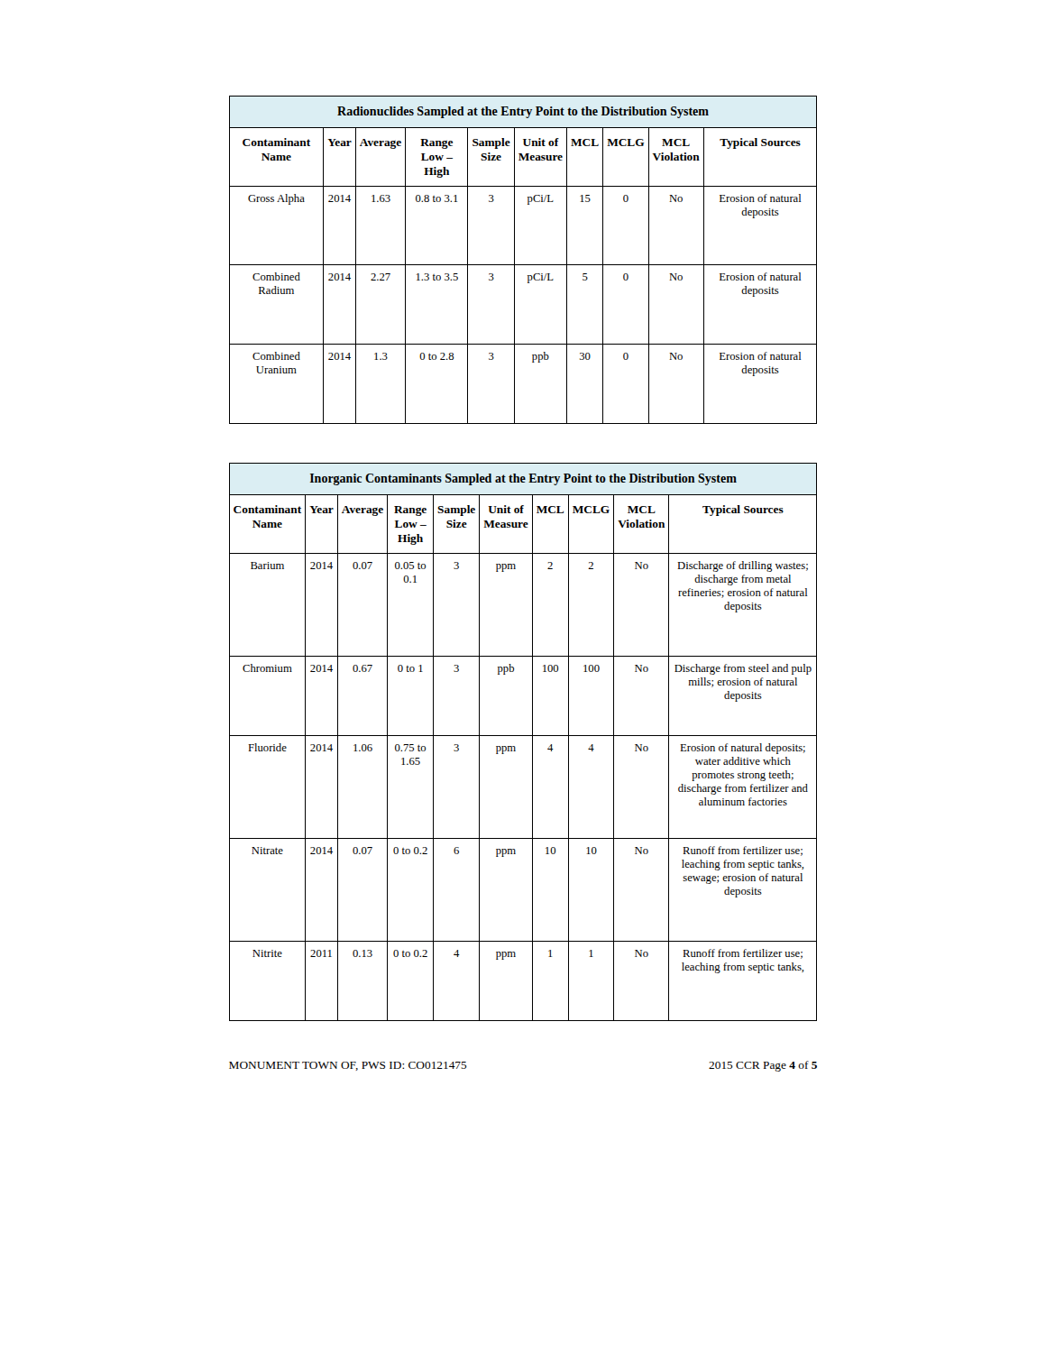Radionuclides Sampled at the Entry Point to the Distribution System
| Contaminant Name | Year | Average | Range Low – High | Sample Size | Unit of Measure | MCL | MCLG | MCL Violation | Typical Sources |
| --- | --- | --- | --- | --- | --- | --- | --- | --- | --- |
| Gross Alpha | 2014 | 1.63 | 0.8 to 3.1 | 3 | pCi/L | 15 | 0 | No | Erosion of natural deposits |
| Combined Radium | 2014 | 2.27 | 1.3 to 3.5 | 3 | pCi/L | 5 | 0 | No | Erosion of natural deposits |
| Combined Uranium | 2014 | 1.3 | 0 to 2.8 | 3 | ppb | 30 | 0 | No | Erosion of natural deposits |
Inorganic Contaminants Sampled at the Entry Point to the Distribution System
| Contaminant Name | Year | Average | Range Low – High | Sample Size | Unit of Measure | MCL | MCLG | MCL Violation | Typical Sources |
| --- | --- | --- | --- | --- | --- | --- | --- | --- | --- |
| Barium | 2014 | 0.07 | 0.05 to 0.1 | 3 | ppm | 2 | 2 | No | Discharge of drilling wastes; discharge from metal refineries; erosion of natural deposits |
| Chromium | 2014 | 0.67 | 0 to 1 | 3 | ppb | 100 | 100 | No | Discharge from steel and pulp mills; erosion of natural deposits |
| Fluoride | 2014 | 1.06 | 0.75 to 1.65 | 3 | ppm | 4 | 4 | No | Erosion of natural deposits; water additive which promotes strong teeth; discharge from fertilizer and aluminum factories |
| Nitrate | 2014 | 0.07 | 0 to 0.2 | 6 | ppm | 10 | 10 | No | Runoff from fertilizer use; leaching from septic tanks, sewage; erosion of natural deposits |
| Nitrite | 2011 | 0.13 | 0 to 0.2 | 4 | ppm | 1 | 1 | No | Runoff from fertilizer use; leaching from septic tanks, |
MONUMENT TOWN OF, PWS ID: CO0121475
2015 CCR Page 4 of 5